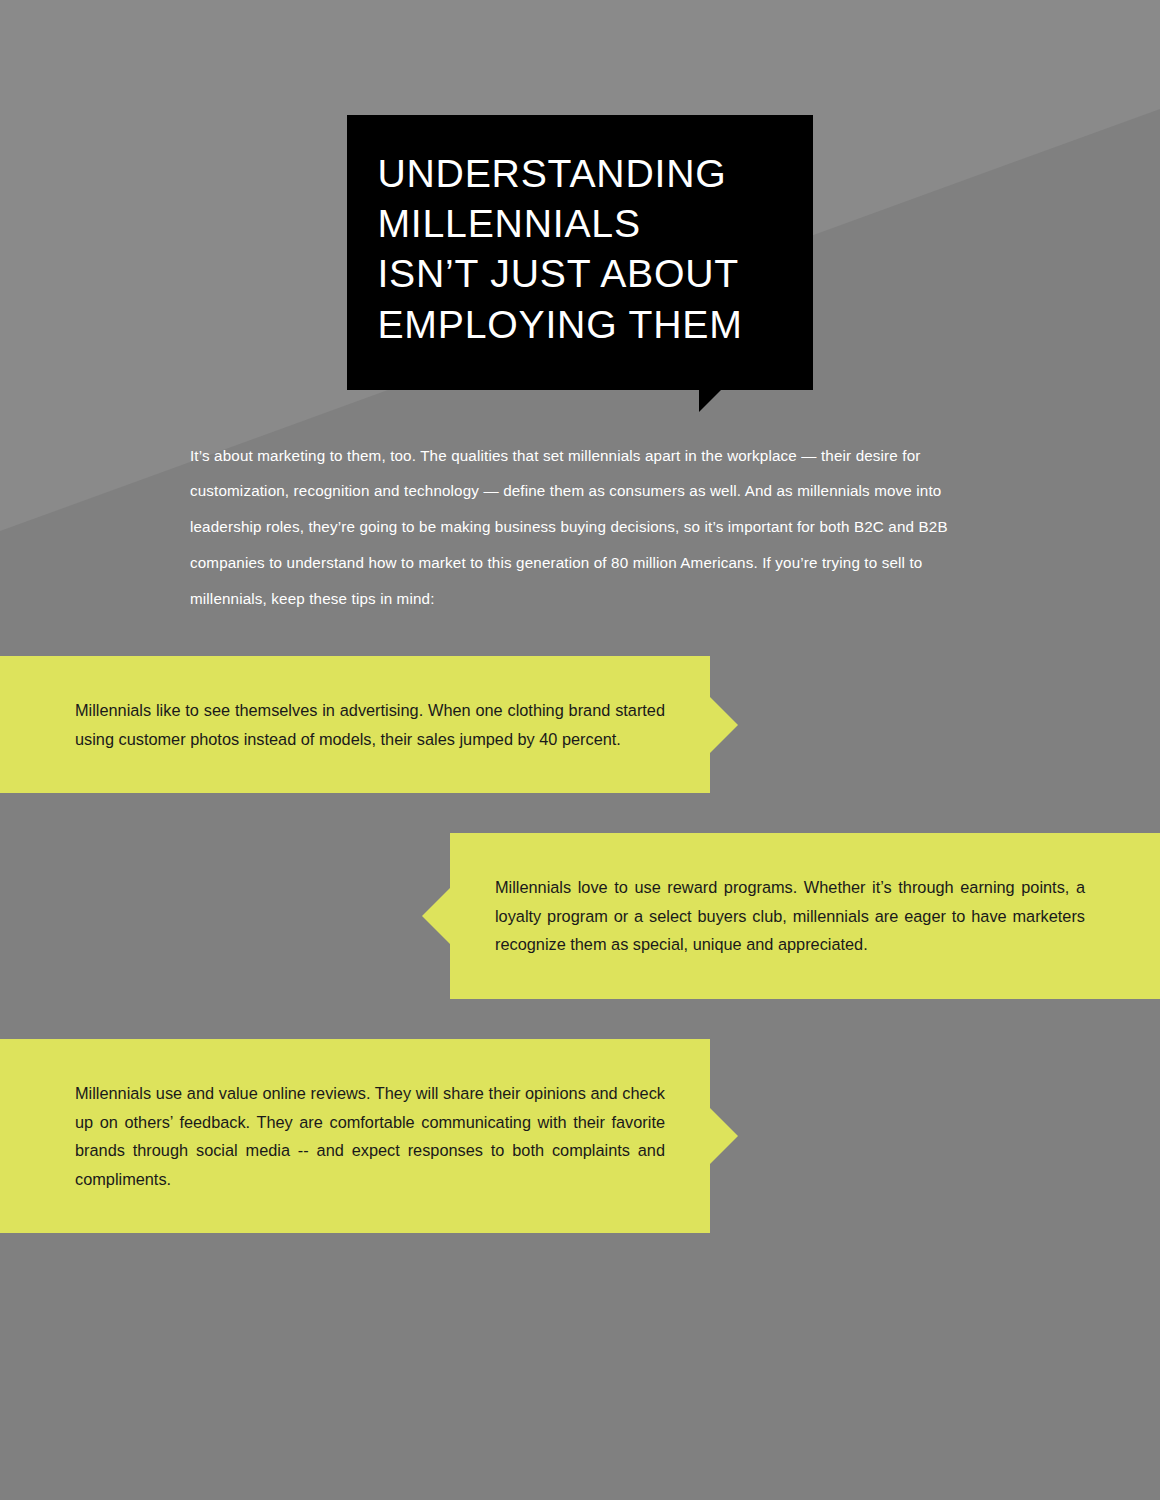Understanding
Millennials
Isn’t Just About
Employing Them
It’s about marketing to them, too. The qualities that set millennials apart in the workplace — their desire for customization, recognition and technology — define them as consumers as well. And as millennials move into leadership roles, they’re going to be making business buying decisions, so it’s important for both B2C and B2B companies to understand how to market to this generation of 80 million Americans. If you’re trying to sell to millennials, keep these tips in mind:
Millennials like to see themselves in advertising. When one clothing brand started using customer photos instead of models, their sales jumped by 40 percent.
Millennials love to use reward programs. Whether it’s through earning points, a loyalty program or a select buyers club, millennials are eager to have marketers recognize them as special, unique and appreciated.
Millennials use and value online reviews. They will share their opinions and check up on others’ feedback. They are comfortable communicating with their favorite brands through social media -- and expect responses to both complaints and compliments.